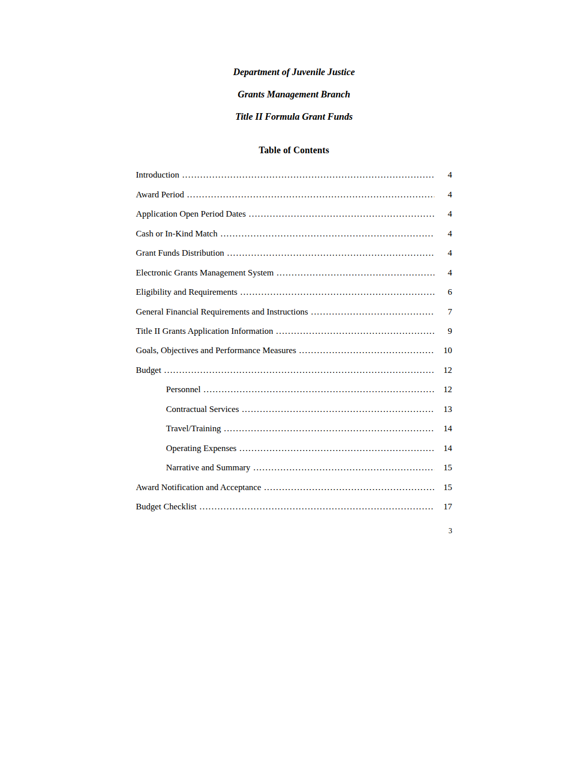Department of Juvenile Justice
Grants Management Branch
Title II Formula Grant Funds
Table of Contents
Introduction .................................................................................................................. 4
Award Period ................................................................................................................ 4
Application Open Period Dates .............................................................................................. 4
Cash or In-Kind Match ............................................................................................................. 4
Grant Funds Distribution .......................................................................................................... 4
Electronic Grants Management System .................................................................................... 4
Eligibility and Requirements .................................................................................................... 6
General Financial Requirements and Instructions ....................................................................... 7
Title II Grants Application Information ..................................................................................... 9
Goals, Objectives and Performance Measures .......................................................................... 10
Budget ......................................................................................................................... 12
Personnel ..................................................................................................... 12
Contractual Services ................................................................................... 13
Travel/Training ......................................................................................... 14
Operating Expenses .................................................................................... 14
Narrative and Summary ............................................................................... 15
Award Notification and Acceptance ......................................................................................... 15
Budget Checklist ..................................................................................................... 17
3